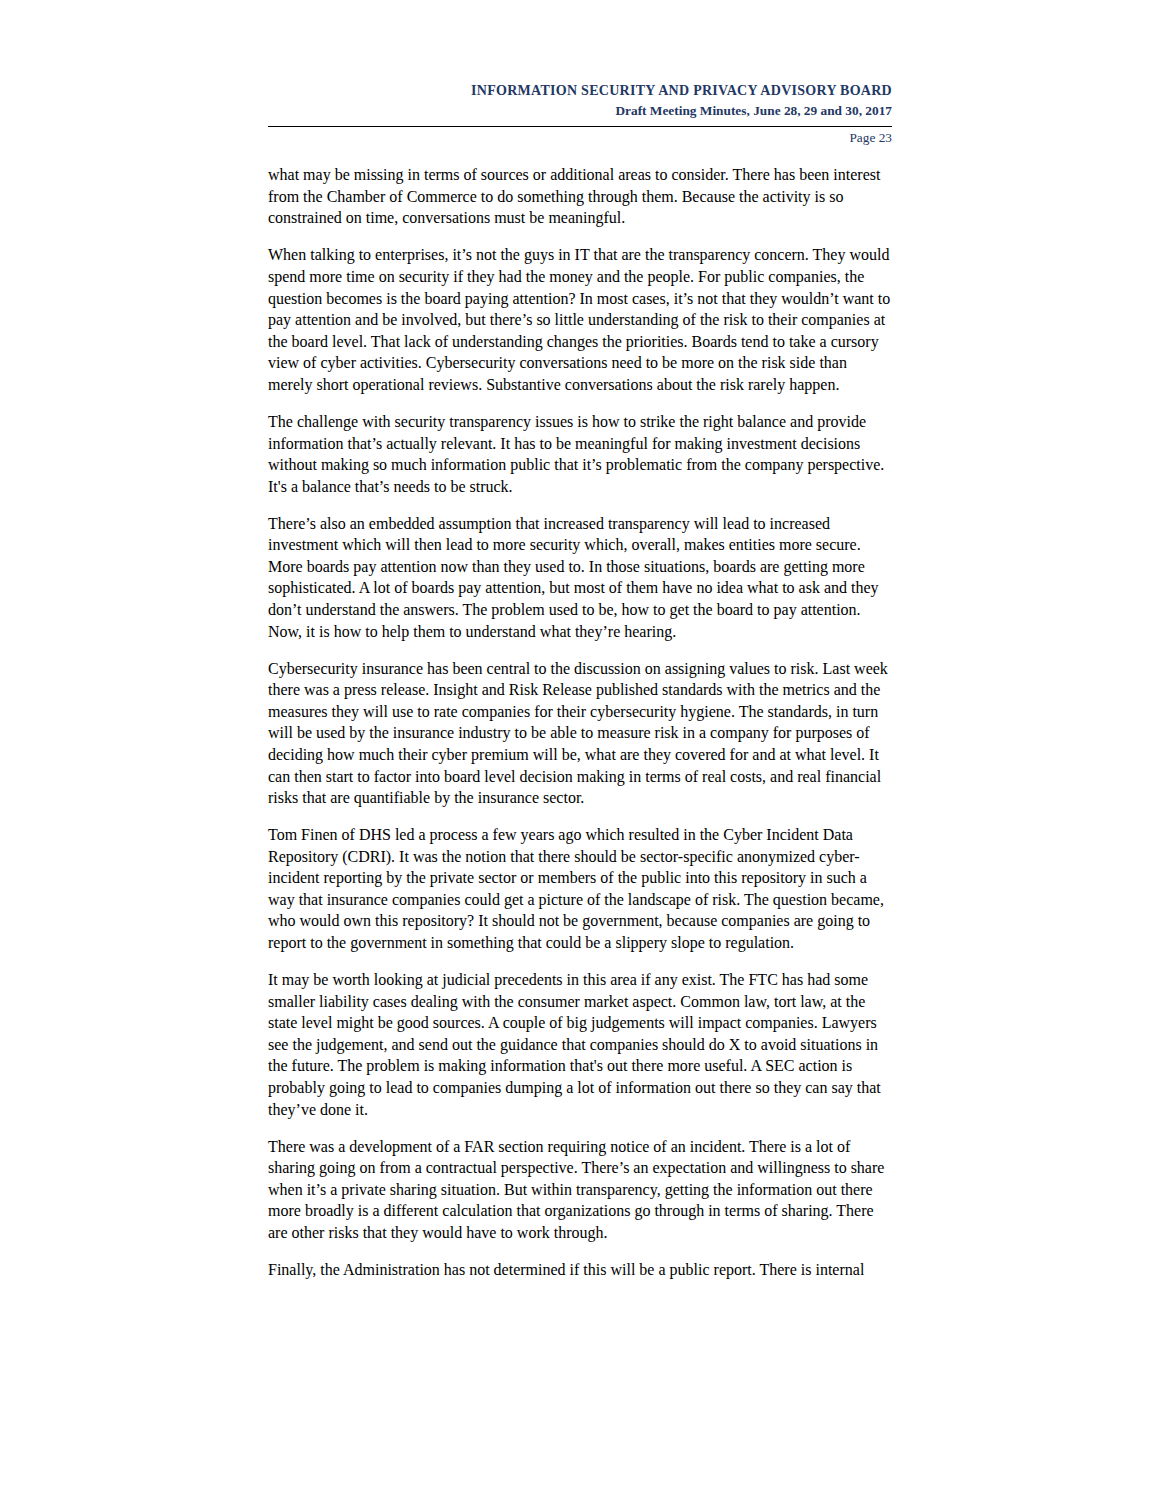Information Security and Privacy Advisory Board
Draft Meeting Minutes, June 28, 29 and 30, 2017
Page 23
what may be missing in terms of sources or additional areas to consider. There has been interest from the Chamber of Commerce to do something through them. Because the activity is so constrained on time, conversations must be meaningful.
When talking to enterprises, it’s not the guys in IT that are the transparency concern. They would spend more time on security if they had the money and the people. For public companies, the question becomes is the board paying attention? In most cases, it’s not that they wouldn’t want to pay attention and be involved, but there’s so little understanding of the risk to their companies at the board level. That lack of understanding changes the priorities. Boards tend to take a cursory view of cyber activities. Cybersecurity conversations need to be more on the risk side than merely short operational reviews. Substantive conversations about the risk rarely happen.
The challenge with security transparency issues is how to strike the right balance and provide information that’s actually relevant. It has to be meaningful for making investment decisions without making so much information public that it’s problematic from the company perspective. It's a balance that’s needs to be struck.
There’s also an embedded assumption that increased transparency will lead to increased investment which will then lead to more security which, overall, makes entities more secure. More boards pay attention now than they used to. In those situations, boards are getting more sophisticated. A lot of boards pay attention, but most of them have no idea what to ask and they don’t understand the answers. The problem used to be, how to get the board to pay attention. Now, it is how to help them to understand what they’re hearing.
Cybersecurity insurance has been central to the discussion on assigning values to risk. Last week there was a press release. Insight and Risk Release published standards with the metrics and the measures they will use to rate companies for their cybersecurity hygiene. The standards, in turn will be used by the insurance industry to be able to measure risk in a company for purposes of deciding how much their cyber premium will be, what are they covered for and at what level. It can then start to factor into board level decision making in terms of real costs, and real financial risks that are quantifiable by the insurance sector.
Tom Finen of DHS led a process a few years ago which resulted in the Cyber Incident Data Repository (CDRI). It was the notion that there should be sector-specific anonymized cyber-incident reporting by the private sector or members of the public into this repository in such a way that insurance companies could get a picture of the landscape of risk. The question became, who would own this repository? It should not be government, because companies are going to report to the government in something that could be a slippery slope to regulation.
It may be worth looking at judicial precedents in this area if any exist. The FTC has had some smaller liability cases dealing with the consumer market aspect. Common law, tort law, at the state level might be good sources. A couple of big judgements will impact companies. Lawyers see the judgement, and send out the guidance that companies should do X to avoid situations in the future. The problem is making information that's out there more useful. A SEC action is probably going to lead to companies dumping a lot of information out there so they can say that they’ve done it.
There was a development of a FAR section requiring notice of an incident. There is a lot of sharing going on from a contractual perspective. There’s an expectation and willingness to share when it’s a private sharing situation. But within transparency, getting the information out there more broadly is a different calculation that organizations go through in terms of sharing. There are other risks that they would have to work through.
Finally, the Administration has not determined if this will be a public report. There is internal